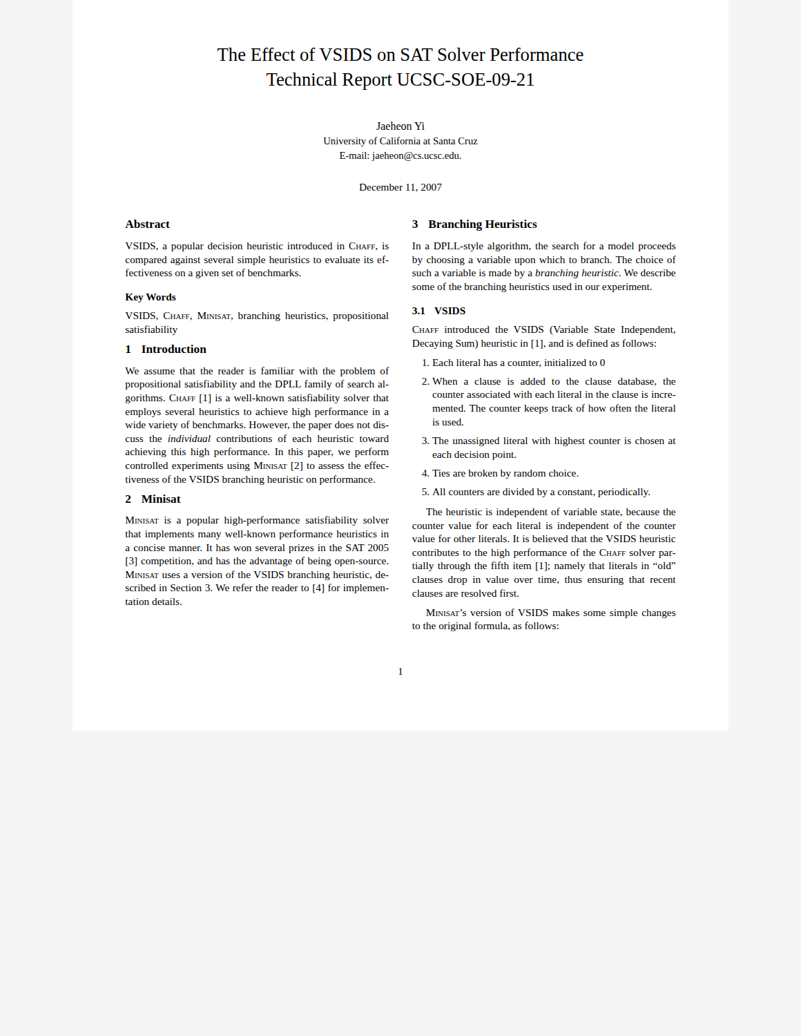The Effect of VSIDS on SAT Solver Performance
Technical Report UCSC-SOE-09-21
Jaeheon Yi
University of California at Santa Cruz
E-mail: jaeheon@cs.ucsc.edu.
December 11, 2007
Abstract
VSIDS, a popular decision heuristic introduced in Chaff, is compared against several simple heuristics to evaluate its effectiveness on a given set of benchmarks.
Key Words
VSIDS, Chaff, Minisat, branching heuristics, propositional satisfiability
1 Introduction
We assume that the reader is familiar with the problem of propositional satisfiability and the DPLL family of search algorithms. Chaff [1] is a well-known satisfiability solver that employs several heuristics to achieve high performance in a wide variety of benchmarks. However, the paper does not discuss the individual contributions of each heuristic toward achieving this high performance. In this paper, we perform controlled experiments using Minisat [2] to assess the effectiveness of the VSIDS branching heuristic on performance.
2 Minisat
Minisat is a popular high-performance satisfiability solver that implements many well-known performance heuristics in a concise manner. It has won several prizes in the SAT 2005 [3] competition, and has the advantage of being open-source. Minisat uses a version of the VSIDS branching heuristic, described in Section 3. We refer the reader to [4] for implementation details.
3 Branching Heuristics
In a DPLL-style algorithm, the search for a model proceeds by choosing a variable upon which to branch. The choice of such a variable is made by a branching heuristic. We describe some of the branching heuristics used in our experiment.
3.1 VSIDS
Chaff introduced the VSIDS (Variable State Independent, Decaying Sum) heuristic in [1], and is defined as follows:
Each literal has a counter, initialized to 0
When a clause is added to the clause database, the counter associated with each literal in the clause is incremented. The counter keeps track of how often the literal is used.
The unassigned literal with highest counter is chosen at each decision point.
Ties are broken by random choice.
All counters are divided by a constant, periodically.
The heuristic is independent of variable state, because the counter value for each literal is independent of the counter value for other literals. It is believed that the VSIDS heuristic contributes to the high performance of the Chaff solver partially through the fifth item [1]; namely that literals in “old” clauses drop in value over time, thus ensuring that recent clauses are resolved first.
Minisat’s version of VSIDS makes some simple changes to the original formula, as follows:
1